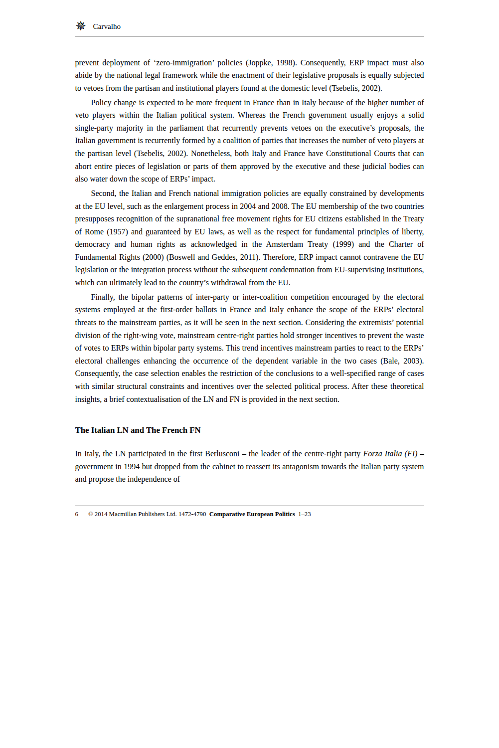✵ Carvalho
prevent deployment of ‘zero-immigration’ policies (Joppke, 1998). Consequently, ERP impact must also abide by the national legal framework while the enactment of their legislative proposals is equally subjected to vetoes from the partisan and institutional players found at the domestic level (Tsebelis, 2002).
Policy change is expected to be more frequent in France than in Italy because of the higher number of veto players within the Italian political system. Whereas the French government usually enjoys a solid single-party majority in the parliament that recurrently prevents vetoes on the executive’s proposals, the Italian government is recurrently formed by a coalition of parties that increases the number of veto players at the partisan level (Tsebelis, 2002). Nonetheless, both Italy and France have Constitutional Courts that can abort entire pieces of legislation or parts of them approved by the executive and these judicial bodies can also water down the scope of ERPs’ impact.
Second, the Italian and French national immigration policies are equally constrained by developments at the EU level, such as the enlargement process in 2004 and 2008. The EU membership of the two countries presupposes recognition of the supranational free movement rights for EU citizens established in the Treaty of Rome (1957) and guaranteed by EU laws, as well as the respect for fundamental principles of liberty, democracy and human rights as acknowledged in the Amsterdam Treaty (1999) and the Charter of Fundamental Rights (2000) (Boswell and Geddes, 2011). Therefore, ERP impact cannot contravene the EU legislation or the integration process without the subsequent condemnation from EU-supervising institutions, which can ultimately lead to the country’s withdrawal from the EU.
Finally, the bipolar patterns of inter-party or inter-coalition competition encouraged by the electoral systems employed at the first-order ballots in France and Italy enhance the scope of the ERPs’ electoral threats to the mainstream parties, as it will be seen in the next section. Considering the extremists’ potential division of the right-wing vote, mainstream centre-right parties hold stronger incentives to prevent the waste of votes to ERPs within bipolar party systems. This trend incentives mainstream parties to react to the ERPs’ electoral challenges enhancing the occurrence of the dependent variable in the two cases (Bale, 2003). Consequently, the case selection enables the restriction of the conclusions to a well-specified range of cases with similar structural constraints and incentives over the selected political process. After these theoretical insights, a brief contextualisation of the LN and FN is provided in the next section.
The Italian LN and The French FN
In Italy, the LN participated in the first Berlusconi – the leader of the centre-right party Forza Italia (FI) – government in 1994 but dropped from the cabinet to reassert its antagonism towards the Italian party system and propose the independence of
6 © 2014 Macmillan Publishers Ltd. 1472-4790 Comparative European Politics 1–23